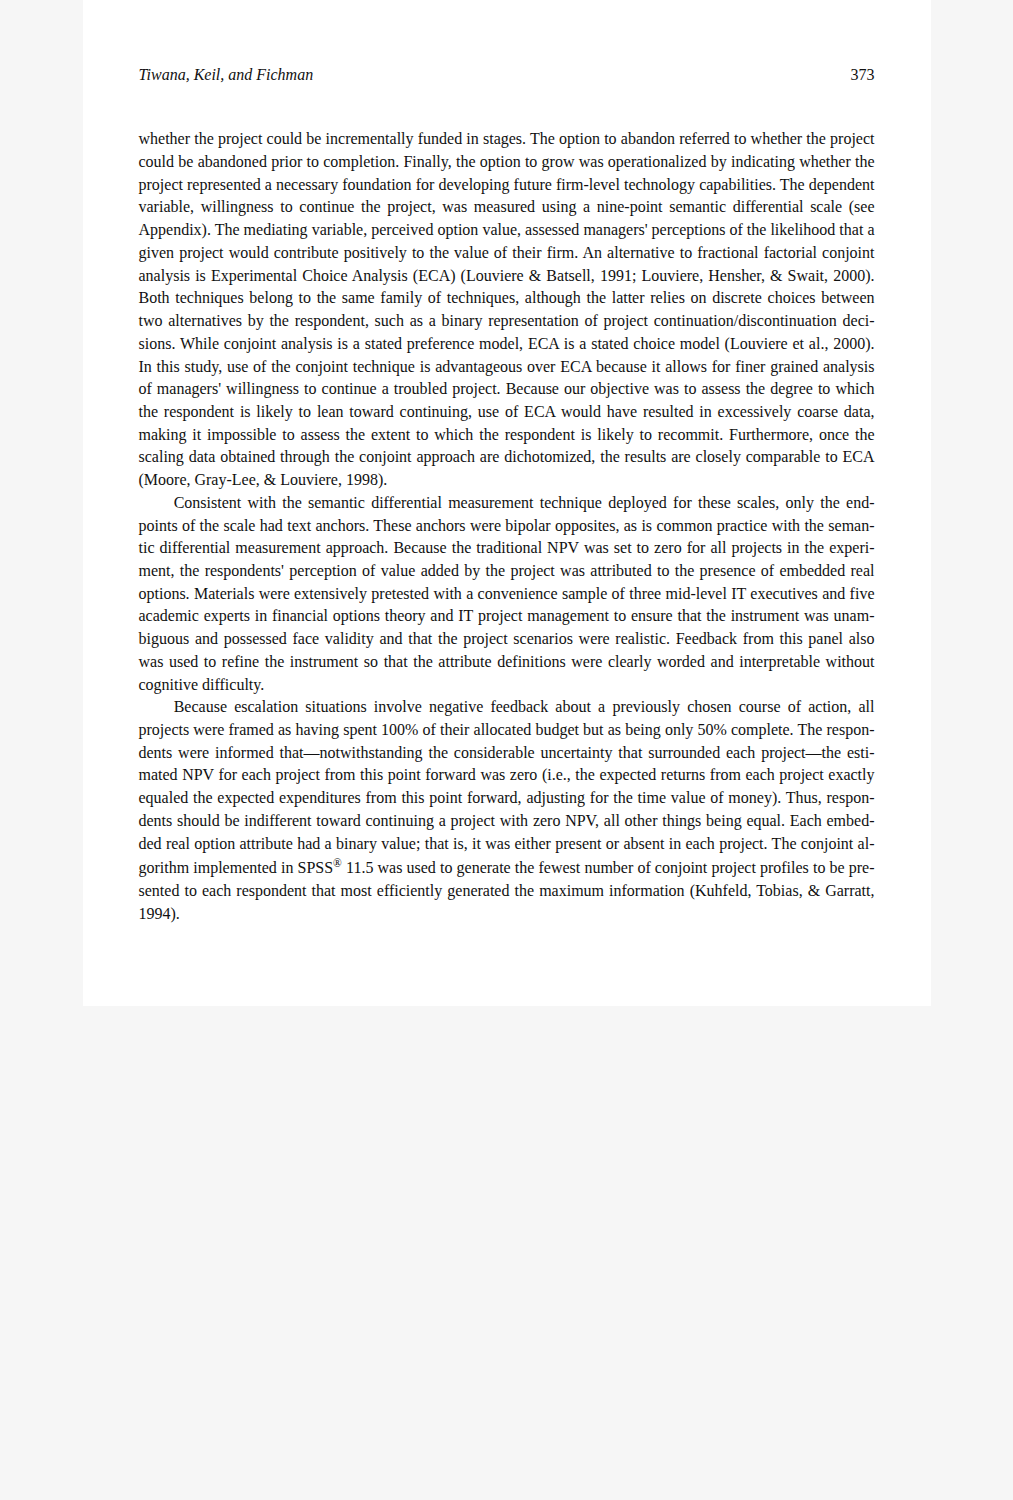Tiwana, Keil, and Fichman 373
whether the project could be incrementally funded in stages. The option to abandon referred to whether the project could be abandoned prior to completion. Finally, the option to grow was operationalized by indicating whether the project represented a necessary foundation for developing future firm-level technology capabilities. The dependent variable, willingness to continue the project, was measured using a nine-point semantic differential scale (see Appendix). The mediating variable, perceived option value, assessed managers' perceptions of the likelihood that a given project would contribute positively to the value of their firm. An alternative to fractional factorial conjoint analysis is Experimental Choice Analysis (ECA) (Louviere & Batsell, 1991; Louviere, Hensher, & Swait, 2000). Both techniques belong to the same family of techniques, although the latter relies on discrete choices between two alternatives by the respondent, such as a binary representation of project continuation/discontinuation decisions. While conjoint analysis is a stated preference model, ECA is a stated choice model (Louviere et al., 2000). In this study, use of the conjoint technique is advantageous over ECA because it allows for finer grained analysis of managers' willingness to continue a troubled project. Because our objective was to assess the degree to which the respondent is likely to lean toward continuing, use of ECA would have resulted in excessively coarse data, making it impossible to assess the extent to which the respondent is likely to recommit. Furthermore, once the scaling data obtained through the conjoint approach are dichotomized, the results are closely comparable to ECA (Moore, Gray-Lee, & Louviere, 1998).
Consistent with the semantic differential measurement technique deployed for these scales, only the endpoints of the scale had text anchors. These anchors were bipolar opposites, as is common practice with the semantic differential measurement approach. Because the traditional NPV was set to zero for all projects in the experiment, the respondents' perception of value added by the project was attributed to the presence of embedded real options. Materials were extensively pretested with a convenience sample of three mid-level IT executives and five academic experts in financial options theory and IT project management to ensure that the instrument was unambiguous and possessed face validity and that the project scenarios were realistic. Feedback from this panel also was used to refine the instrument so that the attribute definitions were clearly worded and interpretable without cognitive difficulty.
Because escalation situations involve negative feedback about a previously chosen course of action, all projects were framed as having spent 100% of their allocated budget but as being only 50% complete. The respondents were informed that—notwithstanding the considerable uncertainty that surrounded each project—the estimated NPV for each project from this point forward was zero (i.e., the expected returns from each project exactly equaled the expected expenditures from this point forward, adjusting for the time value of money). Thus, respondents should be indifferent toward continuing a project with zero NPV, all other things being equal. Each embedded real option attribute had a binary value; that is, it was either present or absent in each project. The conjoint algorithm implemented in SPSS® 11.5 was used to generate the fewest number of conjoint project profiles to be presented to each respondent that most efficiently generated the maximum information (Kuhfeld, Tobias, & Garratt, 1994).